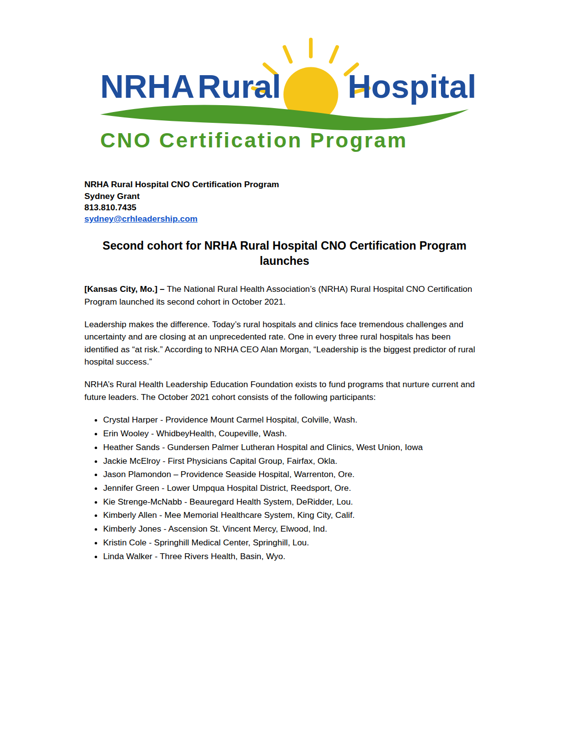NRHA Rural Hospital CNO Certification Program
NRHA Rural Hospital CNO Certification Program
Sydney Grant
813.810.7435
sydney@crhleadership.com
Second cohort for NRHA Rural Hospital CNO Certification Program launches
[Kansas City, Mo.] – The National Rural Health Association’s (NRHA) Rural Hospital CNO Certification Program launched its second cohort in October 2021.
Leadership makes the difference. Today’s rural hospitals and clinics face tremendous challenges and uncertainty and are closing at an unprecedented rate. One in every three rural hospitals has been identified as “at risk.” According to NRHA CEO Alan Morgan, “Leadership is the biggest predictor of rural hospital success.”
NRHA’s Rural Health Leadership Education Foundation exists to fund programs that nurture current and future leaders. The October 2021 cohort consists of the following participants:
Crystal Harper - Providence Mount Carmel Hospital, Colville, Wash.
Erin Wooley - WhidbeyHealth, Coupeville, Wash.
Heather Sands - Gundersen Palmer Lutheran Hospital and Clinics, West Union, Iowa
Jackie McElroy - First Physicians Capital Group, Fairfax, Okla.
Jason Plamondon – Providence Seaside Hospital, Warrenton, Ore.
Jennifer Green - Lower Umpqua Hospital District, Reedsport, Ore.
Kie Strenge-McNabb - Beauregard Health System, DeRidder, Lou.
Kimberly Allen - Mee Memorial Healthcare System, King City, Calif.
Kimberly Jones - Ascension St. Vincent Mercy, Elwood, Ind.
Kristin Cole - Springhill Medical Center, Springhill, Lou.
Linda Walker - Three Rivers Health, Basin, Wyo.